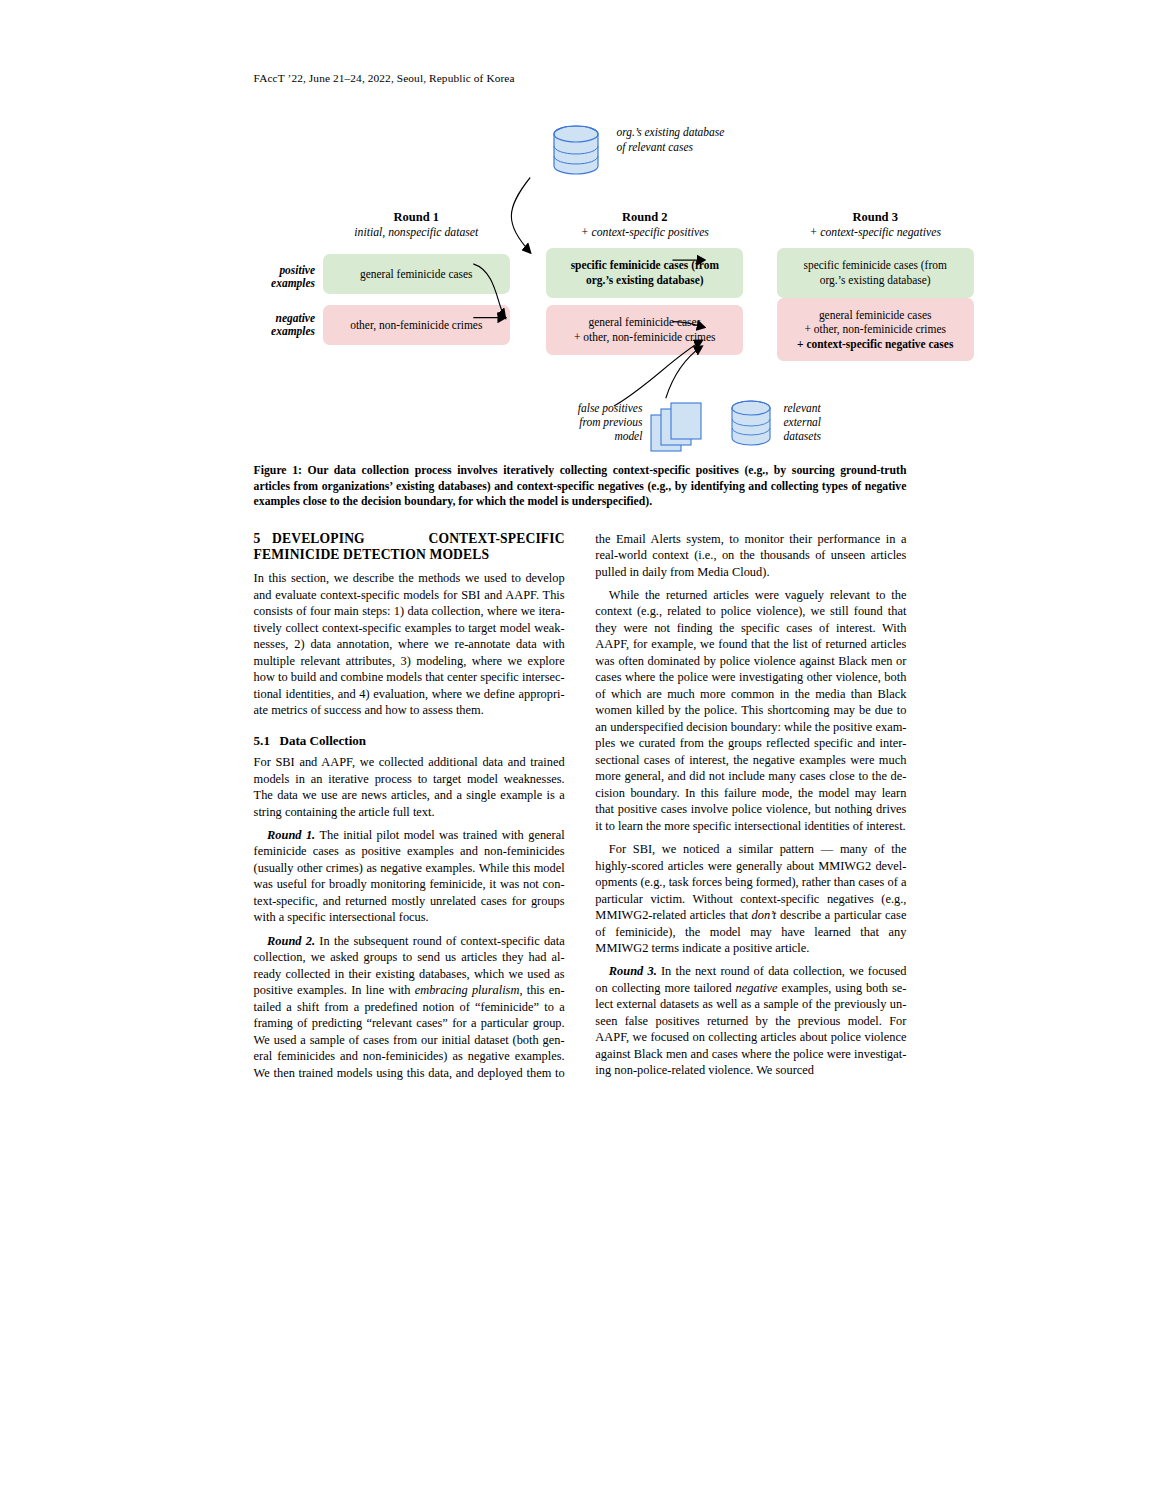FAccT ’22, June 21–24, 2022, Seoul, Republic of Korea
org.’s existing database
of relevant cases
Round 1
initial, nonspecific dataset
Round 2
+ context-specific positives
Round 3
+ context-specific negatives
positive
examples
negative
examples
general feminicide cases
other, non-feminicide crimes
specific feminicide cases (from
org.’s existing database)
general feminicide cases
+ other, non-feminicide crimes
specific feminicide cases (from
org.’s existing database)
general feminicide cases
+ other, non-feminicide crimes
+ context-specific negative cases
false positives
from previous
model
relevant
external
datasets
Figure 1: Our data collection process involves iteratively collecting context-specific positives (e.g., by sourcing ground-truth articles from organizations’ existing databases) and context-specific negatives (e.g., by identifying and collecting types of negative examples close to the decision boundary, for which the model is underspecified).
5 Developing Context-Specific Feminicide Detection Models
In this section, we describe the methods we used to develop and evaluate context-specific models for SBI and AAPF. This consists of four main steps: 1) data collection, where we iteratively collect context-specific examples to target model weaknesses, 2) data annotation, where we re-annotate data with multiple relevant attributes, 3) modeling, where we explore how to build and combine models that center specific intersectional identities, and 4) evaluation, where we define appropriate metrics of success and how to assess them.
5.1 Data Collection
For SBI and AAPF, we collected additional data and trained models in an iterative process to target model weaknesses. The data we use are news articles, and a single example is a string containing the article full text.
Round 1. The initial pilot model was trained with general feminicide cases as positive examples and non-feminicides (usually other crimes) as negative examples. While this model was useful for broadly monitoring feminicide, it was not context-specific, and returned mostly unrelated cases for groups with a specific intersectional focus.
Round 2. In the subsequent round of context-specific data collection, we asked groups to send us articles they had already collected in their existing databases, which we used as positive examples. In line with embracing pluralism, this entailed a shift from a predefined notion of “feminicide” to a framing of predicting “relevant cases” for a particular group. We used a sample of cases from our initial dataset (both general feminicides and non-feminicides) as negative examples. We then trained models using this data, and deployed them to the Email Alerts system, to monitor their performance in a real-world context (i.e., on the thousands of unseen articles pulled in daily from Media Cloud).
While the returned articles were vaguely relevant to the context (e.g., related to police violence), we still found that they were not finding the specific cases of interest. With AAPF, for example, we found that the list of returned articles was often dominated by police violence against Black men or cases where the police were investigating other violence, both of which are much more common in the media than Black women killed by the police. This shortcoming may be due to an underspecified decision boundary: while the positive examples we curated from the groups reflected specific and intersectional cases of interest, the negative examples were much more general, and did not include many cases close to the decision boundary. In this failure mode, the model may learn that positive cases involve police violence, but nothing drives it to learn the more specific intersectional identities of interest.
For SBI, we noticed a similar pattern — many of the highly-scored articles were generally about MMIWG2 developments (e.g., task forces being formed), rather than cases of a particular victim. Without context-specific negatives (e.g., MMIWG2-related articles that don’t describe a particular case of feminicide), the model may have learned that any MMIWG2 terms indicate a positive article.
Round 3. In the next round of data collection, we focused on collecting more tailored negative examples, using both select external datasets as well as a sample of the previously unseen false positives returned by the previous model. For AAPF, we focused on collecting articles about police violence against Black men and cases where the police were investigating non-police-related violence. We sourced